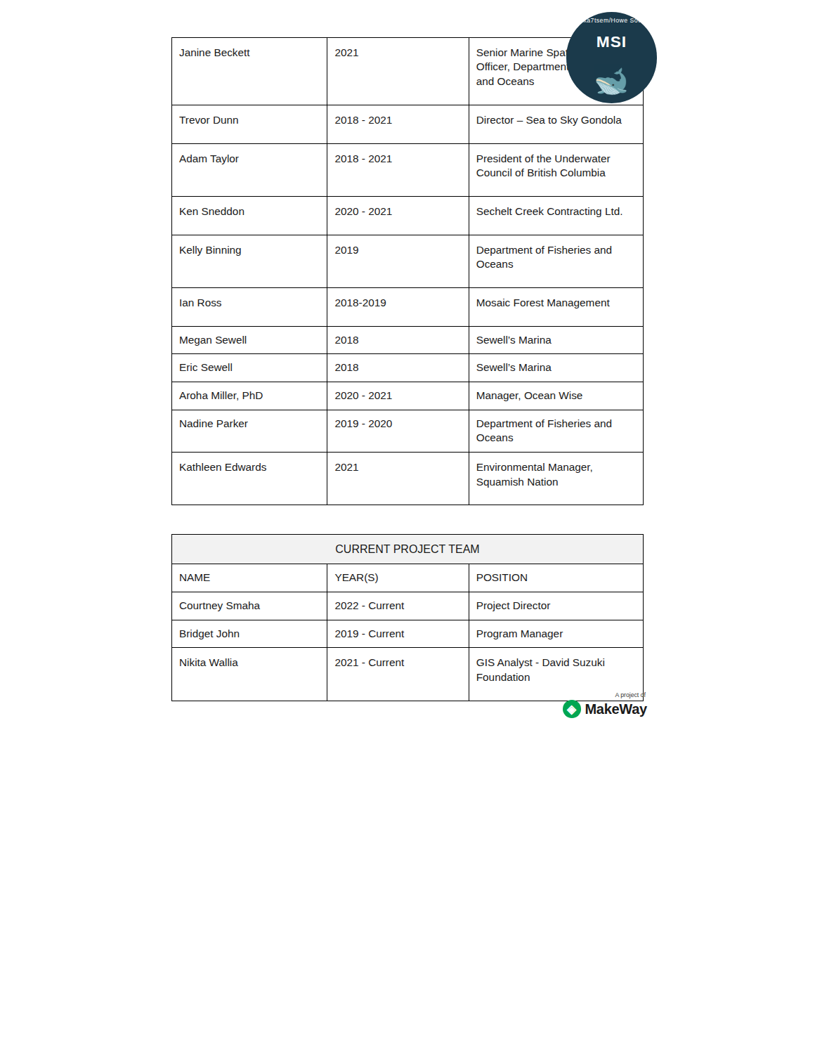Átl'ka7tsem/Howe Sound
MSI
🐋
| Janine Beckett | 2021 | Senior Marine Spatial Planning Officer, Department of Fisheries and Oceans |
| Trevor Dunn | 2018 - 2021 | Director – Sea to Sky Gondola |
| Adam Taylor | 2018 - 2021 | President of the Underwater Council of British Columbia |
| Ken Sneddon | 2020 - 2021 | Sechelt Creek Contracting Ltd. |
| Kelly Binning | 2019 | Department of Fisheries and Oceans |
| Ian Ross | 2018-2019 | Mosaic Forest Management |
| Megan Sewell | 2018 | Sewell’s Marina |
| Eric Sewell | 2018 | Sewell’s Marina |
| Aroha Miller, PhD | 2020 - 2021 | Manager, Ocean Wise |
| Nadine Parker | 2019 - 2020 | Department of Fisheries and Oceans |
| Kathleen Edwards | 2021 | Environmental Manager, Squamish Nation |
| CURRENT PROJECT TEAM |
| NAME | YEAR(S) | POSITION |
| Courtney Smaha | 2022 - Current | Project Director |
| Bridget John | 2019 - Current | Program Manager |
| Nikita Wallia | 2021 - Current | GIS Analyst - David Suzuki Foundation |
A project of
◈ MakeWay